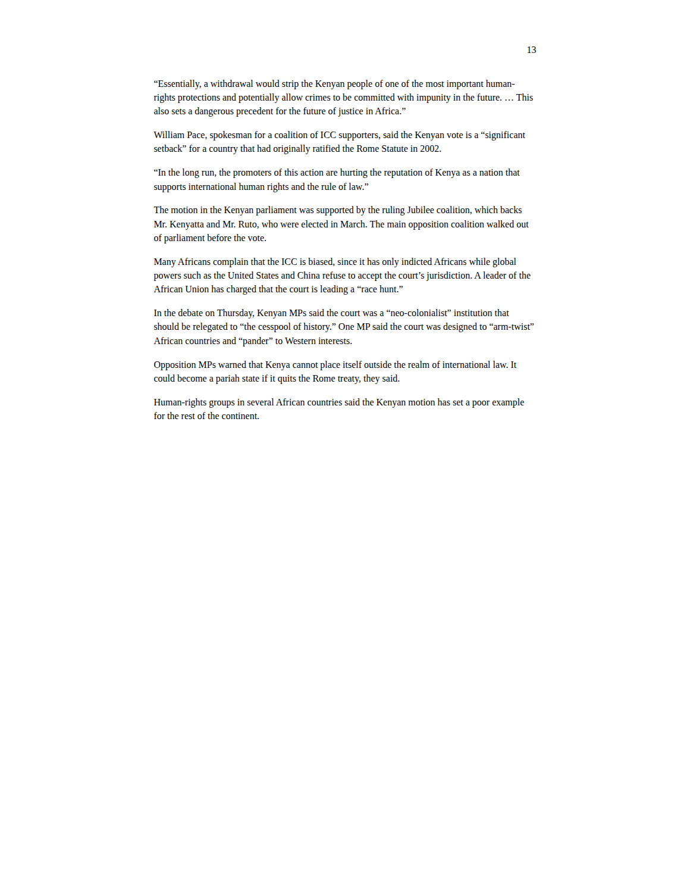13
“Essentially, a withdrawal would strip the Kenyan people of one of the most important human-rights protections and potentially allow crimes to be committed with impunity in the future. … This also sets a dangerous precedent for the future of justice in Africa.”
William Pace, spokesman for a coalition of ICC supporters, said the Kenyan vote is a “significant setback” for a country that had originally ratified the Rome Statute in 2002.
“In the long run, the promoters of this action are hurting the reputation of Kenya as a nation that supports international human rights and the rule of law.”
The motion in the Kenyan parliament was supported by the ruling Jubilee coalition, which backs Mr. Kenyatta and Mr. Ruto, who were elected in March. The main opposition coalition walked out of parliament before the vote.
Many Africans complain that the ICC is biased, since it has only indicted Africans while global powers such as the United States and China refuse to accept the court’s jurisdiction. A leader of the African Union has charged that the court is leading a “race hunt.”
In the debate on Thursday, Kenyan MPs said the court was a “neo-colonialist” institution that should be relegated to “the cesspool of history.” One MP said the court was designed to “arm-twist” African countries and “pander” to Western interests.
Opposition MPs warned that Kenya cannot place itself outside the realm of international law. It could become a pariah state if it quits the Rome treaty, they said.
Human-rights groups in several African countries said the Kenyan motion has set a poor example for the rest of the continent.